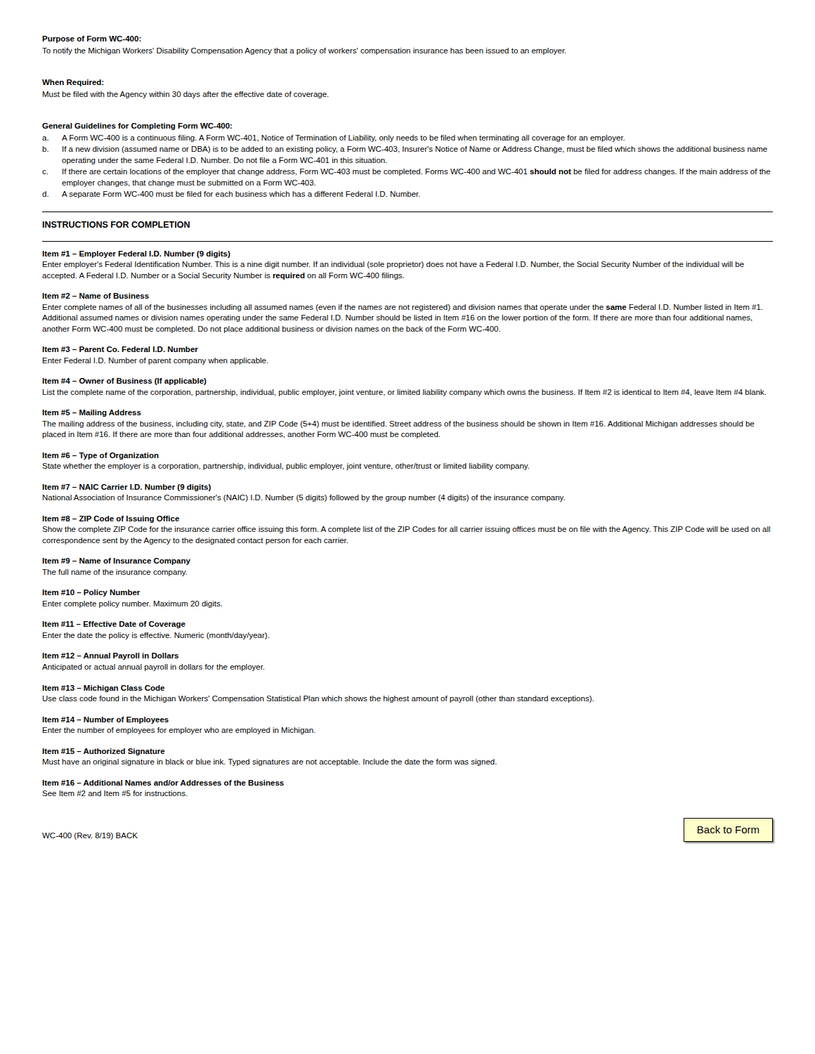Purpose of Form WC-400:
To notify the Michigan Workers' Disability Compensation Agency that a policy of workers' compensation insurance has been issued to an employer.
When Required:
Must be filed with the Agency within 30 days after the effective date of coverage.
General Guidelines for Completing Form WC-400:
a. A Form WC-400 is a continuous filing. A Form WC-401, Notice of Termination of Liability, only needs to be filed when terminating all coverage for an employer.
b. If a new division (assumed name or DBA) is to be added to an existing policy, a Form WC-403, Insurer's Notice of Name or Address Change, must be filed which shows the additional business name operating under the same Federal I.D. Number. Do not file a Form WC-401 in this situation.
c. If there are certain locations of the employer that change address, Form WC-403 must be completed. Forms WC-400 and WC-401 should not be filed for address changes. If the main address of the employer changes, that change must be submitted on a Form WC-403.
d. A separate Form WC-400 must be filed for each business which has a different Federal I.D. Number.
INSTRUCTIONS FOR COMPLETION
Item #1 – Employer Federal I.D. Number (9 digits)
Enter employer's Federal Identification Number. This is a nine digit number. If an individual (sole proprietor) does not have a Federal I.D. Number, the Social Security Number of the individual will be accepted. A Federal I.D. Number or a Social Security Number is required on all Form WC-400 filings.
Item #2 – Name of Business
Enter complete names of all of the businesses including all assumed names (even if the names are not registered) and division names that operate under the same Federal I.D. Number listed in Item #1. Additional assumed names or division names operating under the same Federal I.D. Number should be listed in Item #16 on the lower portion of the form. If there are more than four additional names, another Form WC-400 must be completed. Do not place additional business or division names on the back of the Form WC-400.
Item #3 – Parent Co. Federal I.D. Number
Enter Federal I.D. Number of parent company when applicable.
Item #4 – Owner of Business (If applicable)
List the complete name of the corporation, partnership, individual, public employer, joint venture, or limited liability company which owns the business. If Item #2 is identical to Item #4, leave Item #4 blank.
Item #5 – Mailing Address
The mailing address of the business, including city, state, and ZIP Code (5+4) must be identified. Street address of the business should be shown in Item #16. Additional Michigan addresses should be placed in Item #16. If there are more than four additional addresses, another Form WC-400 must be completed.
Item #6 – Type of Organization
State whether the employer is a corporation, partnership, individual, public employer, joint venture, other/trust or limited liability company.
Item #7 – NAIC Carrier I.D. Number (9 digits)
National Association of Insurance Commissioner's (NAIC) I.D. Number (5 digits) followed by the group number (4 digits) of the insurance company.
Item #8 – ZIP Code of Issuing Office
Show the complete ZIP Code for the insurance carrier office issuing this form. A complete list of the ZIP Codes for all carrier issuing offices must be on file with the Agency. This ZIP Code will be used on all correspondence sent by the Agency to the designated contact person for each carrier.
Item #9 – Name of Insurance Company
The full name of the insurance company.
Item #10 – Policy Number
Enter complete policy number. Maximum 20 digits.
Item #11 – Effective Date of Coverage
Enter the date the policy is effective. Numeric (month/day/year).
Item #12 – Annual Payroll in Dollars
Anticipated or actual annual payroll in dollars for the employer.
Item #13 – Michigan Class Code
Use class code found in the Michigan Workers' Compensation Statistical Plan which shows the highest amount of payroll (other than standard exceptions).
Item #14 – Number of Employees
Enter the number of employees for employer who are employed in Michigan.
Item #15 – Authorized Signature
Must have an original signature in black or blue ink. Typed signatures are not acceptable. Include the date the form was signed.
Item #16 – Additional Names and/or Addresses of the Business
See Item #2 and Item #5 for instructions.
WC-400 (Rev. 8/19) BACK
Back to Form